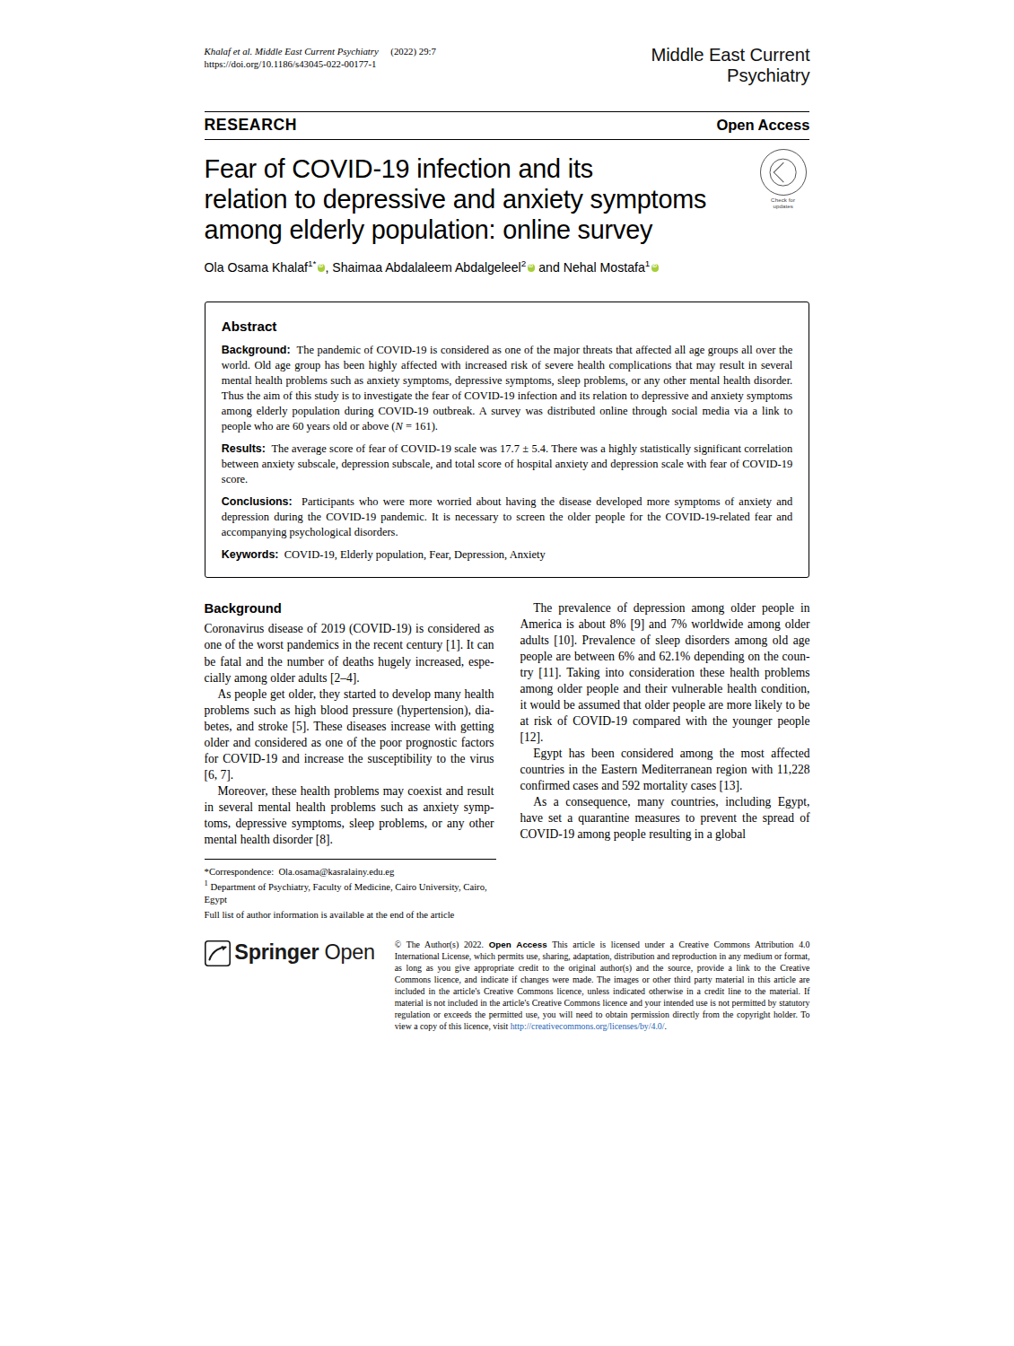Khalaf et al. Middle East Current Psychiatry (2022) 29:7 https://doi.org/10.1186/s43045-022-00177-1
Middle East Current
Psychiatry
RESEARCH
Open Access
Check for
updates
Fear of COVID-19 infection and its
relation to depressive and anxiety symptoms
among elderly population: online survey
Ola Osama Khalaf1* , Shaimaa Abdalaleem Abdalgeleel2 and Nehal Mostafa1
Abstract
Background: The pandemic of COVID-19 is considered as one of the major threats that affected all age groups all over the world. Old age group has been highly affected with increased risk of severe health complications that may result in several mental health problems such as anxiety symptoms, depressive symptoms, sleep problems, or any other mental health disorder. Thus the aim of this study is to investigate the fear of COVID-19 infection and its relation to depressive and anxiety symptoms among elderly population during COVID-19 outbreak. A survey was distributed online through social media via a link to people who are 60 years old or above (N = 161).
Results: The average score of fear of COVID-19 scale was 17.7 ± 5.4. There was a highly statistically significant correlation between anxiety subscale, depression subscale, and total score of hospital anxiety and depression scale with fear of COVID-19 score.
Conclusions: Participants who were more worried about having the disease developed more symptoms of anxiety and depression during the COVID-19 pandemic. It is necessary to screen the older people for the COVID-19-related fear and accompanying psychological disorders.
Keywords: COVID-19, Elderly population, Fear, Depression, Anxiety
Background
Coronavirus disease of 2019 (COVID-19) is considered as one of the worst pandemics in the recent century [1]. It can be fatal and the number of deaths hugely increased, especially among older adults [2–4].
As people get older, they started to develop many health problems such as high blood pressure (hypertension), diabetes, and stroke [5]. These diseases increase with getting older and considered as one of the poor prognostic factors for COVID-19 and increase the susceptibility to the virus [6, 7].
Moreover, these health problems may coexist and result in several mental health problems such as anxiety symptoms, depressive symptoms, sleep problems, or any other mental health disorder [8].
The prevalence of depression among older people in America is about 8% [9] and 7% worldwide among older adults [10]. Prevalence of sleep disorders among old age people are between 6% and 62.1% depending on the country [11]. Taking into consideration these health problems among older people and their vulnerable health condition, it would be assumed that older people are more likely to be at risk of COVID-19 compared with the younger people [12].
Egypt has been considered among the most affected countries in the Eastern Mediterranean region with 11,228 confirmed cases and 592 mortality cases [13].
As a consequence, many countries, including Egypt, have set a quarantine measures to prevent the spread of COVID-19 among people resulting in a global
*Correspondence: Ola.osama@kasralainy.edu.eg
1 Department of Psychiatry, Faculty of Medicine, Cairo University, Cairo, Egypt
Full list of author information is available at the end of the article
Springer Open
© The Author(s) 2022. Open Access This article is licensed under a Creative Commons Attribution 4.0 International License, which permits use, sharing, adaptation, distribution and reproduction in any medium or format, as long as you give appropriate credit to the original author(s) and the source, provide a link to the Creative Commons licence, and indicate if changes were made. The images or other third party material in this article are included in the article's Creative Commons licence, unless indicated otherwise in a credit line to the material. If material is not included in the article's Creative Commons licence and your intended use is not permitted by statutory regulation or exceeds the permitted use, you will need to obtain permission directly from the copyright holder. To view a copy of this licence, visit http://creativecommons.org/licenses/by/4.0/.